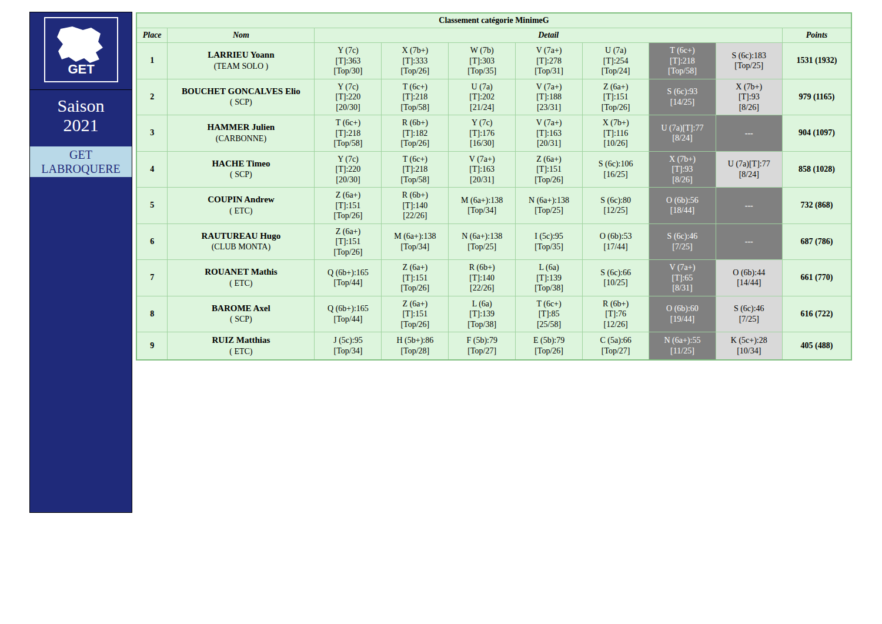| GET Saison 2021 GET LABROQUERE | / Classement catégorie MinimeG / / --- / / Place / Nom / Detail / Points / / 1 / LARRIEU Yoann (TEAM SOLO ) / Y (7c) [T]:363 [Top/30] / X (7b+) [T]:333 [Top/26] / W (7b) [T]:303 [Top/35] / V (7a+) [T]:278 [Top/31] / U (7a) [T]:254 [Top/24] / T (6c+) [T]:218 [Top/58] / S (6c):183 [Top/25] / 1531 (1932) / / 2 / BOUCHET GONCALVES Elio ( SCP) / Y (7c) [T]:220 [20/30] / T (6c+) [T]:218 [Top/58] / U (7a) [T]:202 [21/24] / V (7a+) [T]:188 [23/31] / Z (6a+) [T]:151 [Top/26] / S (6c):93 [14/25] / X (7b+) [T]:93 [8/26] / 979 (1165) / / 3 / HAMMER Julien (CARBONNE) / T (6c+) [T]:218 [Top/58] / R (6b+) [T]:182 [Top/26] / Y (7c) [T]:176 [16/30] / V (7a+) [T]:163 [20/31] / X (7b+) [T]:116 [10/26] / U (7a)[T]:77 [8/24] / --- / 904 (1097) / / 4 / HACHE Timeo ( SCP) / Y (7c) [T]:220 [20/30] / T (6c+) [T]:218 [Top/58] / V (7a+) [T]:163 [20/31] / Z (6a+) [T]:151 [Top/26] / S (6c):106 [16/25] / X (7b+) [T]:93 [8/26] / U (7a)[T]:77 [8/24] / 858 (1028) / / 5 / COUPIN Andrew ( ETC) / Z (6a+) [T]:151 [Top/26] / R (6b+) [T]:140 [22/26] / M (6a+):138 [Top/34] / N (6a+):138 [Top/25] / S (6c):80 [12/25] / O (6b):56 [18/44] / --- / 732 (868) / / 6 / RAUTUREAU Hugo (CLUB MONTA) / Z (6a+) [T]:151 [Top/26] / M (6a+):138 [Top/34] / N (6a+):138 [Top/25] / I (5c):95 [Top/35] / O (6b):53 [17/44] / S (6c):46 [7/25] / --- / 687 (786) / / 7 / ROUANET Mathis ( ETC) / Q (6b+):165 [Top/44] / Z (6a+) [T]:151 [Top/26] / R (6b+) [T]:140 [22/26] / L (6a) [T]:139 [Top/38] / S (6c):66 [10/25] / V (7a+) [T]:65 [8/31] / O (6b):44 [14/44] / 661 (770) / / 8 / BAROME Axel ( SCP) / Q (6b+):165 [Top/44] / Z (6a+) [T]:151 [Top/26] / L (6a) [T]:139 [Top/38] / T (6c+) [T]:85 [25/58] / R (6b+) [T]:76 [12/26] / O (6b):60 [19/44] / S (6c):46 [7/25] / 616 (722) / / 9 / RUIZ Matthias ( ETC) / J (5c):95 [Top/34] / H (5b+):86 [Top/28] / F (5b):79 [Top/27] / E (5b):79 [Top/26] / C (5a):66 [Top/27] / N (6a+):55 [11/25] / K (5c+):28 [10/34] / 405 (488) / |